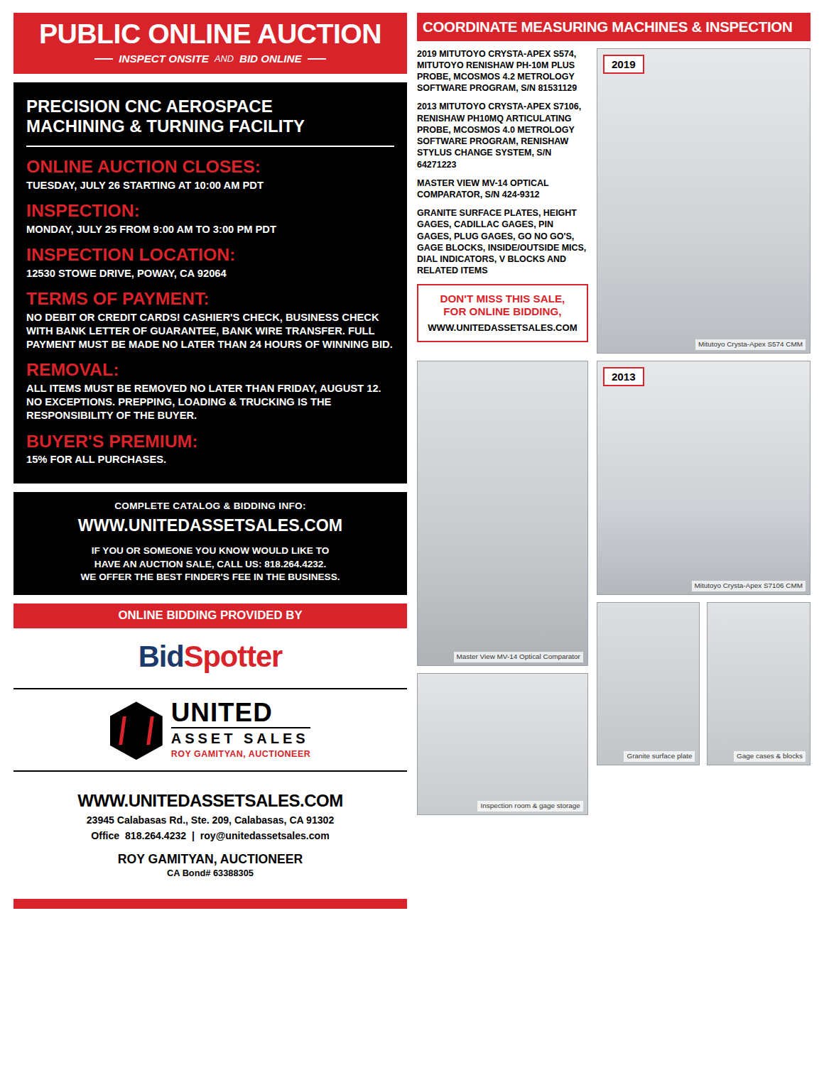Public Online Auction
Inspect Onsite and Bid Online
Precision CNC Aerospace
Machining & Turning Facility
Online Auction Closes:
Tuesday, July 26 starting at 10:00 AM PDT
Inspection:
Monday, July 25 from 9:00 AM to 3:00 PM PDT
Inspection Location:
12530 Stowe Drive, Poway, CA 92064
Terms of Payment:
No debit or credit cards! Cashier's check, business check with bank letter of guarantee, bank wire transfer. Full payment must be made no later than 24 hours of winning bid.
Removal:
All items must be removed no later than Friday, August 12. No exceptions. Prepping, loading & trucking is the responsibility of the buyer.
Buyer's Premium:
15% for all purchases.
Complete Catalog & Bidding Info:
WWW.UNITEDASSETSALES.COM
If you or someone you know would like to
have an auction sale, call us: 818.264.4232.
We offer the best finder's fee in the business.
Online Bidding Provided By
Bid Spotter
UNITED
ASSET SALES
ROY GAMITYAN, AUCTIONEER
WWW.UNITEDASSETSALES.COM
23945 Calabasas Rd., Ste. 209, Calabasas, CA 91302
Office 818.264.4232 | roy@unitedassetsales.com
Roy Gamityan, Auctioneer
CA Bond# 63388305
Coordinate Measuring Machines & Inspection
2019 Mitutoyo Crysta-Apex S574, Mitutoyo Renishaw PH-10M Plus Probe, MCOSMOS 4.2 Metrology Software Program, S/N 81531129
2013 Mitutoyo Crysta-Apex S7106, Renishaw PH10MQ Articulating Probe, MCOSMOS 4.0 Metrology Software Program, Renishaw Stylus Change System, S/N 64271223
Master View MV-14 Optical Comparator, S/N 424-9312
Granite Surface Plates, Height Gages, Cadillac Gages, Pin Gages, Plug Gages, Go No Go's, Gage Blocks, Inside/Outside Mics, Dial Indicators, V Blocks and Related Items
Don't Miss This Sale,
For Online Bidding,
WWW.UNITEDASSETSALES.COM
2019
Mitutoyo Crysta-Apex S574 CMM
Master View MV-14 Optical Comparator
Inspection room & gage storage
2013
Mitutoyo Crysta-Apex S7106 CMM
Granite surface plate
Gage cases & blocks